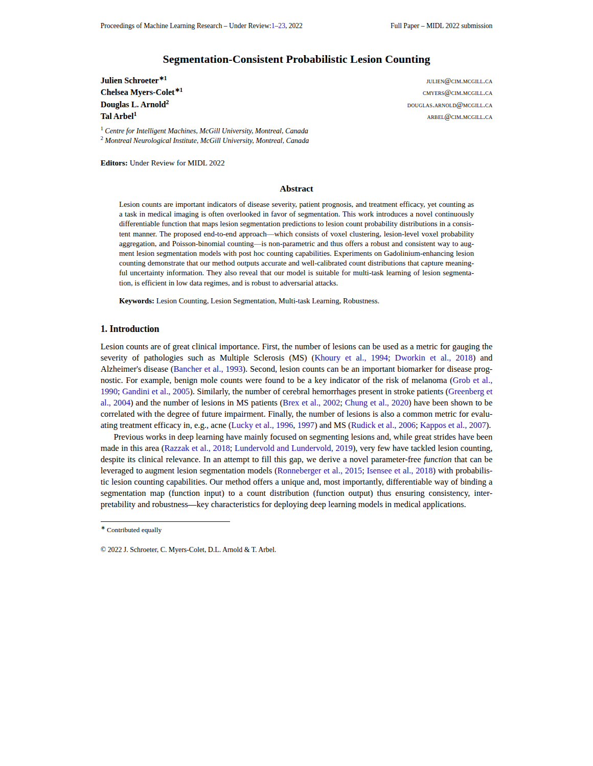Proceedings of Machine Learning Research – Under Review:1–23, 2022
Full Paper – MIDL 2022 submission
Segmentation-Consistent Probabilistic Lesion Counting
| Julien Schroeter ∗1 | julien@cim.mcgill.ca |
| Chelsea Myers-Colet ∗1 | cmyers@cim.mcgill.ca |
| Douglas L. Arnold 2 | douglas.arnold@mcgill.ca |
| Tal Arbel 1 | arbel@cim.mcgill.ca |
1 Centre for Intelligent Machines, McGill University, Montreal, Canada
2 Montreal Neurological Institute, McGill University, Montreal, Canada
Editors: Under Review for MIDL 2022
Abstract
Lesion counts are important indicators of disease severity, patient prognosis, and treatment efficacy, yet counting as a task in medical imaging is often overlooked in favor of segmentation. This work introduces a novel continuously differentiable function that maps lesion segmentation predictions to lesion count probability distributions in a consistent manner. The proposed end-to-end approach—which consists of voxel clustering, lesion-level voxel probability aggregation, and Poisson-binomial counting—is non-parametric and thus offers a robust and consistent way to augment lesion segmentation models with post hoc counting capabilities. Experiments on Gadolinium-enhancing lesion counting demonstrate that our method outputs accurate and well-calibrated count distributions that capture meaningful uncertainty information. They also reveal that our model is suitable for multi-task learning of lesion segmentation, is efficient in low data regimes, and is robust to adversarial attacks.
Keywords: Lesion Counting, Lesion Segmentation, Multi-task Learning, Robustness.
1. Introduction
Lesion counts are of great clinical importance. First, the number of lesions can be used as a metric for gauging the severity of pathologies such as Multiple Sclerosis (MS) (Khoury et al., 1994; Dworkin et al., 2018) and Alzheimer's disease (Bancher et al., 1993). Second, lesion counts can be an important biomarker for disease prognostic. For example, benign mole counts were found to be a key indicator of the risk of melanoma (Grob et al., 1990; Gandini et al., 2005). Similarly, the number of cerebral hemorrhages present in stroke patients (Greenberg et al., 2004) and the number of lesions in MS patients (Brex et al., 2002; Chung et al., 2020) have been shown to be correlated with the degree of future impairment. Finally, the number of lesions is also a common metric for evaluating treatment efficacy in, e.g., acne (Lucky et al., 1996, 1997) and MS (Rudick et al., 2006; Kappos et al., 2007).
Previous works in deep learning have mainly focused on segmenting lesions and, while great strides have been made in this area (Razzak et al., 2018; Lundervold and Lundervold, 2019), very few have tackled lesion counting, despite its clinical relevance. In an attempt to fill this gap, we derive a novel parameter-free function that can be leveraged to augment lesion segmentation models (Ronneberger et al., 2015; Isensee et al., 2018) with probabilistic lesion counting capabilities. Our method offers a unique and, most importantly, differentiable way of binding a segmentation map (function input) to a count distribution (function output) thus ensuring consistency, interpretability and robustness—key characteristics for deploying deep learning models in medical applications.
∗ Contributed equally
© 2022 J. Schroeter, C. Myers-Colet, D.L. Arnold & T. Arbel.